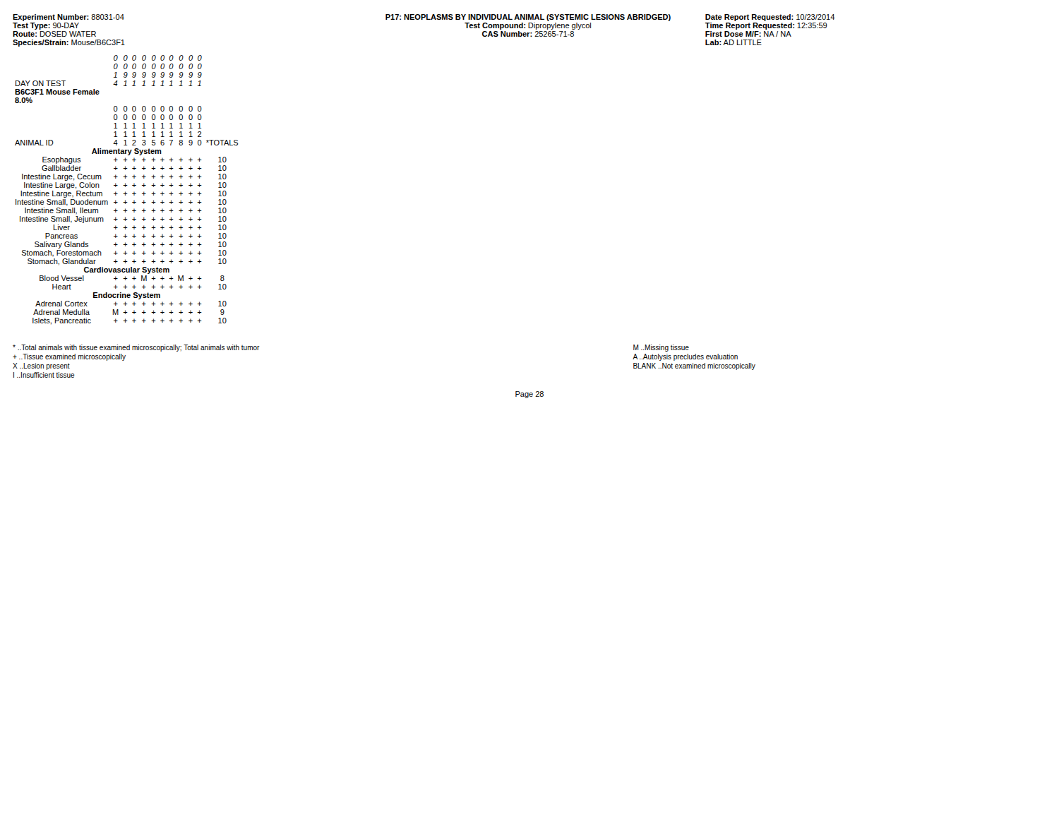| Experiment Number: 88031-04 | P17: NEOPLASMS BY INDIVIDUAL ANIMAL (SYSTEMIC LESIONS ABRIDGED) | Date Report Requested: 10/23/2014 |
| Test Type: 90-DAY | Test Compound: Dipropylene glycol | Time Report Requested: 12:35:59 |
| Route: DOSED WATER | CAS Number: 25265-71-8 | First Dose M/F: NA / NA |
| Species/Strain: Mouse/B6C3F1 | | Lab: AD LITTLE |
| DAY ON TEST | 0 0 1 4 | 0 0 9 1 | 0 0 9 1 | 0 0 9 1 | 0 0 9 1 | 0 0 9 1 | 0 0 9 1 | 0 0 9 1 | 0 0 9 1 | 0 0 9 1 | |
| B6C3F1 Mouse Female 8.0% | | |
| ANIMAL ID | 0 0 1 1 4 | 0 0 1 1 1 | 0 0 1 1 2 | 0 0 1 1 3 | 0 0 1 1 5 | 0 0 1 1 6 | 0 0 1 1 7 | 0 0 1 1 8 | 0 0 1 1 9 | 0 0 1 2 0 | *TOTALS |
| Alimentary System |
| Esophagus | + | + | + | + | + | + | + | + | + | + | 10 |
| Gallbladder | + | + | + | + | + | + | + | + | + | + | 10 |
| Intestine Large, Cecum | + | + | + | + | + | + | + | + | + | + | 10 |
| Intestine Large, Colon | + | + | + | + | + | + | + | + | + | + | 10 |
| Intestine Large, Rectum | + | + | + | + | + | + | + | + | + | + | 10 |
| Intestine Small, Duodenum | + | + | + | + | + | + | + | + | + | + | 10 |
| Intestine Small, Ileum | + | + | + | + | + | + | + | + | + | + | 10 |
| Intestine Small, Jejunum | + | + | + | + | + | + | + | + | + | + | 10 |
| Liver | + | + | + | + | + | + | + | + | + | + | 10 |
| Pancreas | + | + | + | + | + | + | + | + | + | + | 10 |
| Salivary Glands | + | + | + | + | + | + | + | + | + | + | 10 |
| Stomach, Forestomach | + | + | + | + | + | + | + | + | + | + | 10 |
| Stomach, Glandular | + | + | + | + | + | + | + | + | + | + | 10 |
| Cardiovascular System |
| Blood Vessel | + | + | + | M | + | + | + | M | + | + | 8 |
| Heart | + | + | + | + | + | + | + | + | + | + | 10 |
| Endocrine System |
| Adrenal Cortex | + | + | + | + | + | + | + | + | + | + | 10 |
| Adrenal Medulla | M | + | + | + | + | + | + | + | + | + | 9 |
| Islets, Pancreatic | + | + | + | + | + | + | + | + | + | + | 10 |
| * ..Total animals with tissue examined microscopically; Total animals with tumor | M ..Missing tissue |
| + ..Tissue examined microscopically | A ..Autolysis precludes evaluation |
| X ..Lesion present | BLANK ..Not examined microscopically |
| I ..Insufficient tissue | |
Page 28